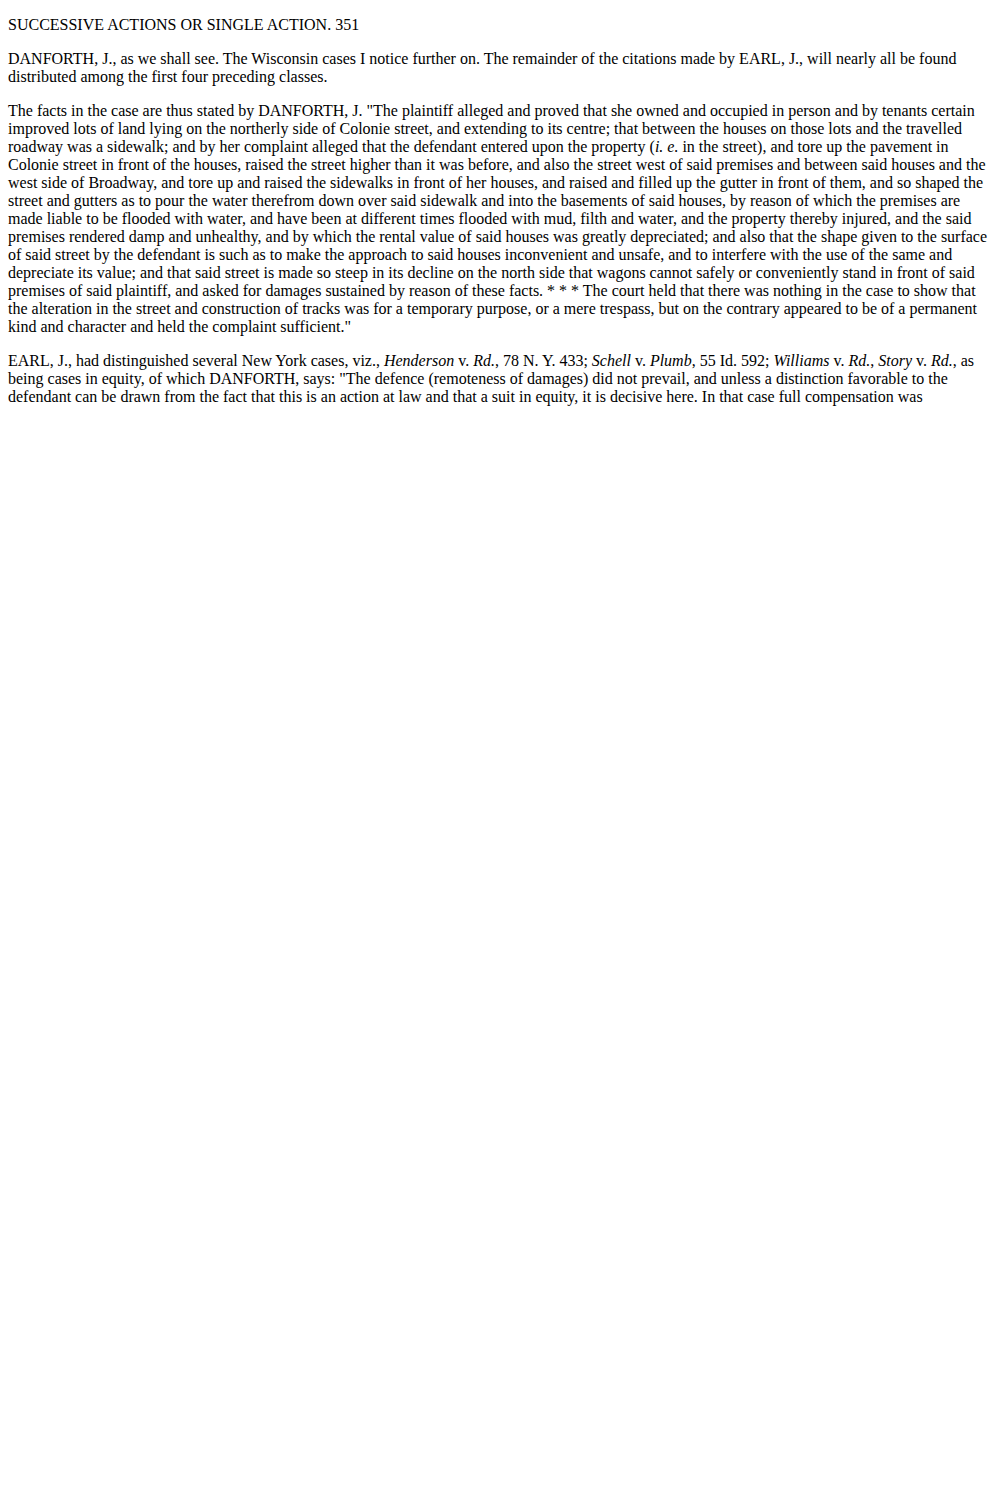SUCCESSIVE ACTIONS OR SINGLE ACTION. 351
DANFORTH, J., as we shall see. The Wisconsin cases I notice further on. The remainder of the citations made by EARL, J., will nearly all be found distributed among the first four preceding classes.
The facts in the case are thus stated by DANFORTH, J. "The plaintiff alleged and proved that she owned and occupied in person and by tenants certain improved lots of land lying on the northerly side of Colonie street, and extending to its centre; that between the houses on those lots and the travelled roadway was a sidewalk; and by her complaint alleged that the defendant entered upon the property (i. e. in the street), and tore up the pavement in Colonie street in front of the houses, raised the street higher than it was before, and also the street west of said premises and between said houses and the west side of Broadway, and tore up and raised the sidewalks in front of her houses, and raised and filled up the gutter in front of them, and so shaped the street and gutters as to pour the water therefrom down over said sidewalk and into the basements of said houses, by reason of which the premises are made liable to be flooded with water, and have been at different times flooded with mud, filth and water, and the property thereby injured, and the said premises rendered damp and unhealthy, and by which the rental value of said houses was greatly depreciated; and also that the shape given to the surface of said street by the defendant is such as to make the approach to said houses inconvenient and unsafe, and to interfere with the use of the same and depreciate its value; and that said street is made so steep in its decline on the north side that wagons cannot safely or conveniently stand in front of said premises of said plaintiff, and asked for damages sustained by reason of these facts. * * * The court held that there was nothing in the case to show that the alteration in the street and construction of tracks was for a temporary purpose, or a mere trespass, but on the contrary appeared to be of a permanent kind and character and held the complaint sufficient."
EARL, J., had distinguished several New York cases, viz., Henderson v. Rd., 78 N. Y. 433; Schell v. Plumb, 55 Id. 592; Williams v. Rd., Story v. Rd., as being cases in equity, of which DANFORTH, says: "The defence (remoteness of damages) did not prevail, and unless a distinction favorable to the defendant can be drawn from the fact that this is an action at law and that a suit in equity, it is decisive here. In that case full compensation was